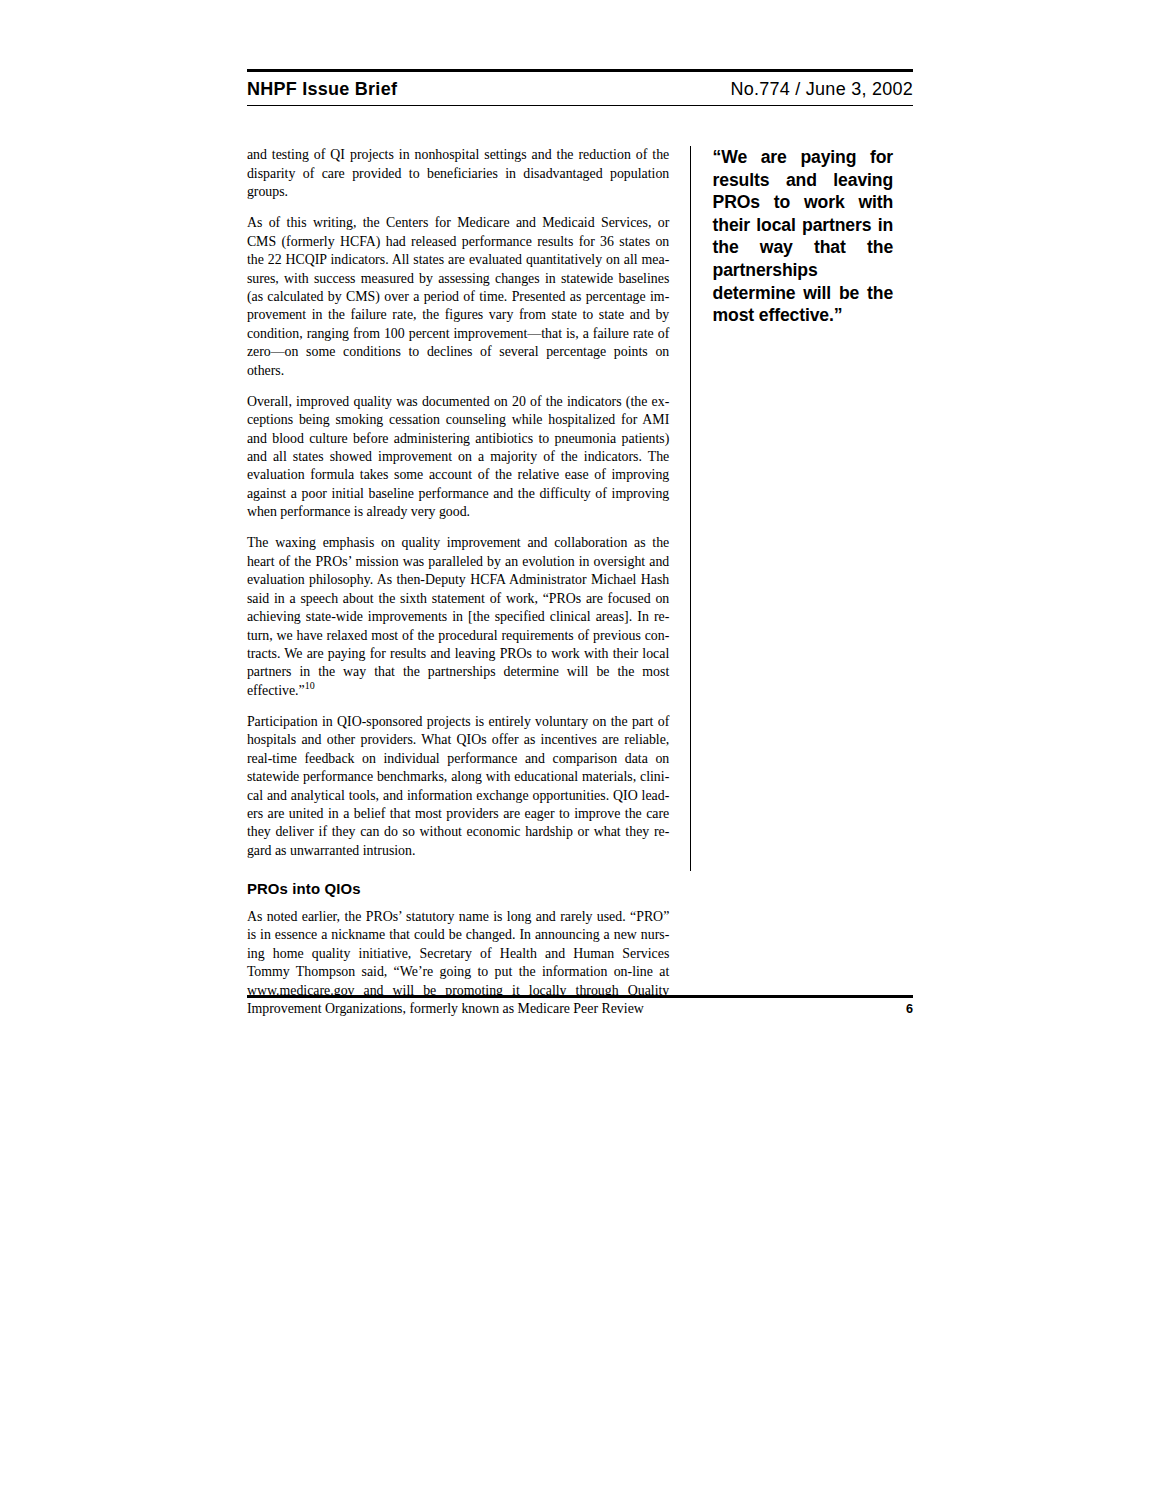NHPF Issue Brief
No.774 / June 3, 2002
and testing of QI projects in nonhospital settings and the reduction of the disparity of care provided to beneficiaries in disadvantaged population groups.
As of this writing, the Centers for Medicare and Medicaid Services, or CMS (formerly HCFA) had released performance results for 36 states on the 22 HCQIP indicators. All states are evaluated quantitatively on all measures, with success measured by assessing changes in statewide baselines (as calculated by CMS) over a period of time. Presented as percentage improvement in the failure rate, the figures vary from state to state and by condition, ranging from 100 percent improvement—that is, a failure rate of zero—on some conditions to declines of several percentage points on others.
Overall, improved quality was documented on 20 of the indicators (the exceptions being smoking cessation counseling while hospitalized for AMI and blood culture before administering antibiotics to pneumonia patients) and all states showed improvement on a majority of the indicators. The evaluation formula takes some account of the relative ease of improving against a poor initial baseline performance and the difficulty of improving when performance is already very good.
The waxing emphasis on quality improvement and collaboration as the heart of the PROs’ mission was paralleled by an evolution in oversight and evaluation philosophy. As then-Deputy HCFA Administrator Michael Hash said in a speech about the sixth statement of work, “PROs are focused on achieving state-wide improvements in [the specified clinical areas]. In return, we have relaxed most of the procedural requirements of previous contracts. We are paying for results and leaving PROs to work with their local partners in the way that the partnerships determine will be the most effective.”10
Participation in QIO-sponsored projects is entirely voluntary on the part of hospitals and other providers. What QIOs offer as incentives are reliable, real-time feedback on individual performance and comparison data on statewide performance benchmarks, along with educational materials, clinical and analytical tools, and information exchange opportunities. QIO leaders are united in a belief that most providers are eager to improve the care they deliver if they can do so without economic hardship or what they regard as unwarranted intrusion.
PROs into QIOs
As noted earlier, the PROs’ statutory name is long and rarely used. “PRO” is in essence a nickname that could be changed. In announcing a new nursing home quality initiative, Secretary of Health and Human Services Tommy Thompson said, “We’re going to put the information on-line at www.medicare.gov and will be promoting it locally through Quality Improvement Organizations, formerly known as Medicare Peer Review
“We are paying for results and leaving PROs to work with their local partners in the way that the partnerships determine will be the most effective.”
6